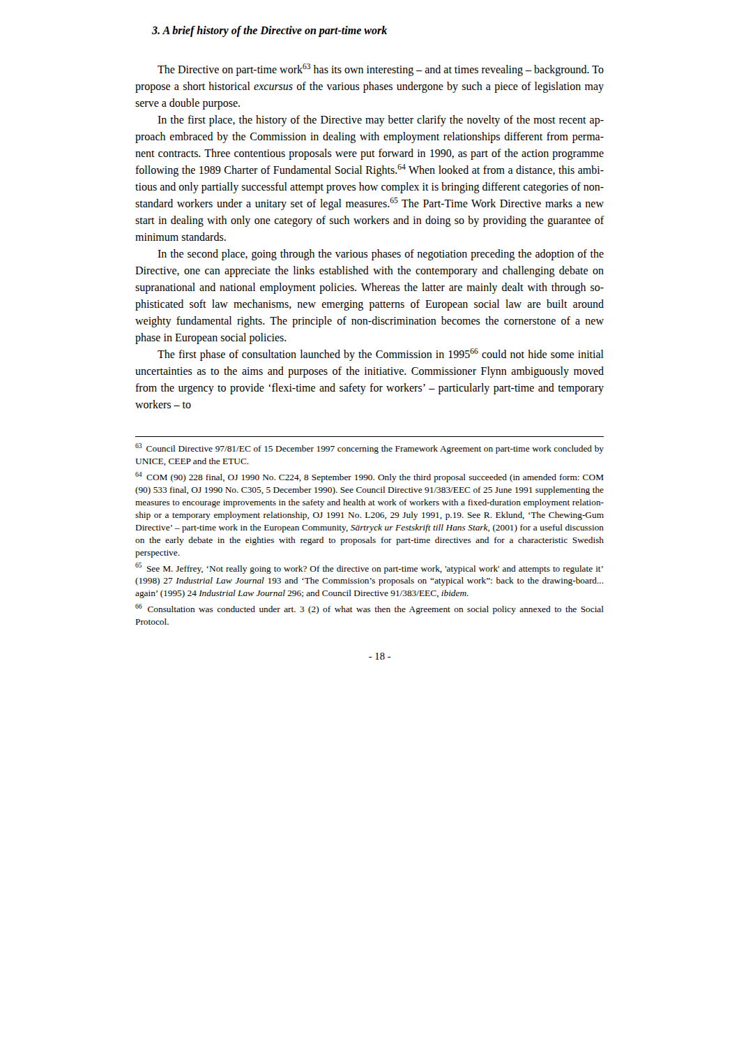3. A brief history of the Directive on part-time work
The Directive on part-time work63 has its own interesting – and at times revealing – background. To propose a short historical excursus of the various phases undergone by such a piece of legislation may serve a double purpose.
In the first place, the history of the Directive may better clarify the novelty of the most recent approach embraced by the Commission in dealing with employment relationships different from permanent contracts. Three contentious proposals were put forward in 1990, as part of the action programme following the 1989 Charter of Fundamental Social Rights.64 When looked at from a distance, this ambitious and only partially successful attempt proves how complex it is bringing different categories of non-standard workers under a unitary set of legal measures.65 The Part-Time Work Directive marks a new start in dealing with only one category of such workers and in doing so by providing the guarantee of minimum standards.
In the second place, going through the various phases of negotiation preceding the adoption of the Directive, one can appreciate the links established with the contemporary and challenging debate on supranational and national employment policies. Whereas the latter are mainly dealt with through sophisticated soft law mechanisms, new emerging patterns of European social law are built around weighty fundamental rights. The principle of non-discrimination becomes the cornerstone of a new phase in European social policies.
The first phase of consultation launched by the Commission in 199566 could not hide some initial uncertainties as to the aims and purposes of the initiative. Commissioner Flynn ambiguously moved from the urgency to provide ‘flexi-time and safety for workers’ – particularly part-time and temporary workers – to
63 Council Directive 97/81/EC of 15 December 1997 concerning the Framework Agreement on part-time work concluded by UNICE, CEEP and the ETUC.
64 COM (90) 228 final, OJ 1990 No. C224, 8 September 1990. Only the third proposal succeeded (in amended form: COM (90) 533 final, OJ 1990 No. C305, 5 December 1990). See Council Directive 91/383/EEC of 25 June 1991 supplementing the measures to encourage improvements in the safety and health at work of workers with a fixed-duration employment relationship or a temporary employment relationship, OJ 1991 No. L206, 29 July 1991, p.19. See R. Eklund, ‘The Chewing-Gum Directive’ – part-time work in the European Community, Särtryck ur Festskrift till Hans Stark, (2001) for a useful discussion on the early debate in the eighties with regard to proposals for part-time directives and for a characteristic Swedish perspective.
65 See M. Jeffrey, ‘Not really going to work? Of the directive on part-time work, 'atypical work' and attempts to regulate it’ (1998) 27 Industrial Law Journal 193 and ‘The Commission’s proposals on “atypical work”: back to the drawing-board... again’ (1995) 24 Industrial Law Journal 296; and Council Directive 91/383/EEC, ibidem.
66 Consultation was conducted under art. 3 (2) of what was then the Agreement on social policy annexed to the Social Protocol.
- 18 -